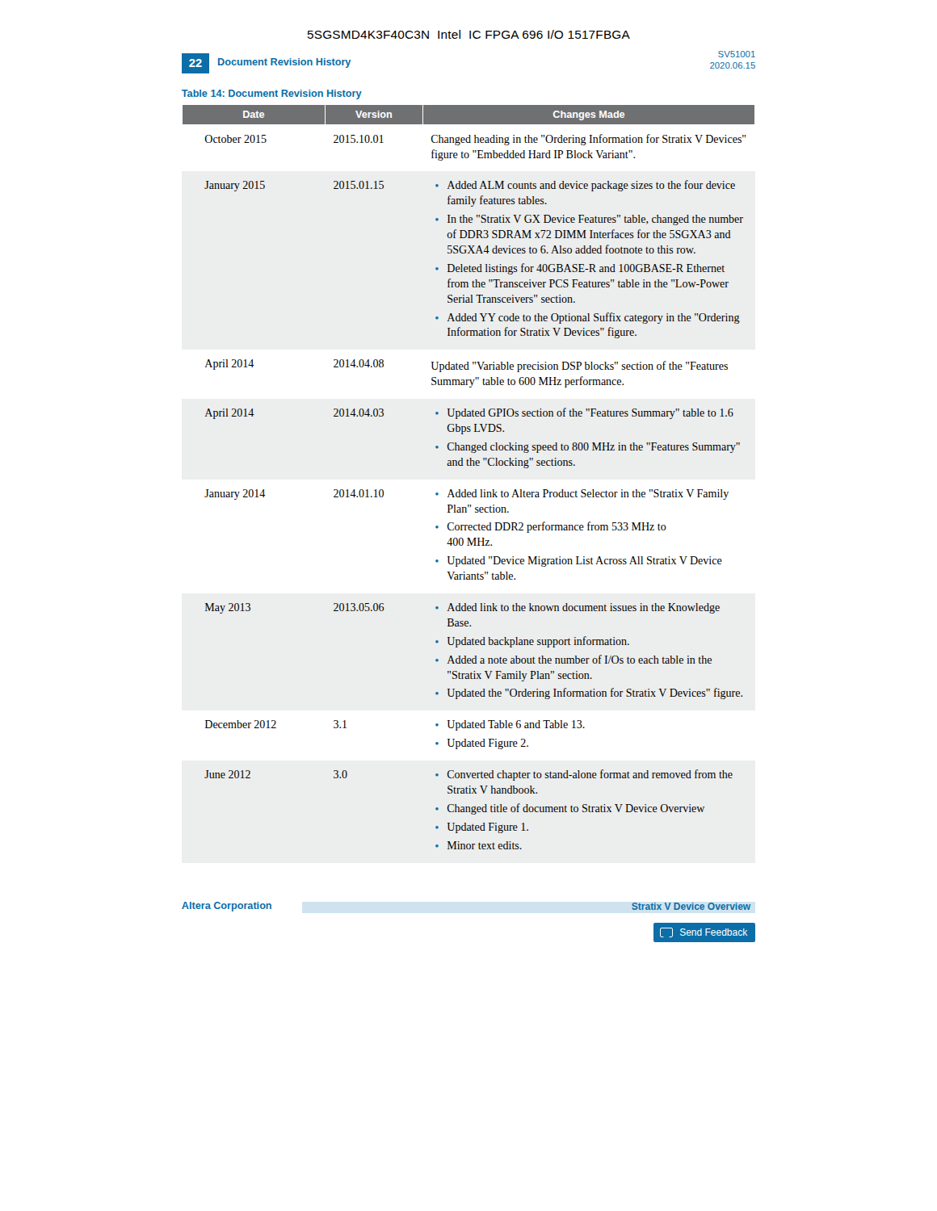5SGSMD4K3F40C3N Intel IC FPGA 696 I/O 1517FBGA
SV51001
2020.06.15
22
Document Revision History
Table 14: Document Revision History
| Date | Version | Changes Made |
| --- | --- | --- |
| October 2015 | 2015.10.01 | Changed heading in the "Ordering Information for Stratix V Devices" figure to "Embedded Hard IP Block Variant". |
| January 2015 | 2015.01.15 | Added ALM counts and device package sizes to the four device family features tables. In the "Stratix V GX Device Features" table, changed the number of DDR3 SDRAM x72 DIMM Interfaces for the 5SGXA3 and 5SGXA4 devices to 6. Also added footnote to this row. Deleted listings for 40GBASE-R and 100GBASE-R Ethernet from the "Transceiver PCS Features" table in the "Low-Power Serial Transceivers" section. Added YY code to the Optional Suffix category in the "Ordering Information for Stratix V Devices" figure. |
| April 2014 | 2014.04.08 | Updated "Variable precision DSP blocks" section of the "Features Summary" table to 600 MHz performance. |
| April 2014 | 2014.04.03 | Updated GPIOs section of the "Features Summary" table to 1.6 Gbps LVDS. Changed clocking speed to 800 MHz in the "Features Summary" and the "Clocking" sections. |
| January 2014 | 2014.01.10 | Added link to Altera Product Selector in the "Stratix V Family Plan" section. Corrected DDR2 performance from 533 MHz to 400 MHz. Updated "Device Migration List Across All Stratix V Device Variants" table. |
| May 2013 | 2013.05.06 | Added link to the known document issues in the Knowledge Base. Updated backplane support information. Added a note about the number of I/Os to each table in the "Stratix V Family Plan" section. Updated the "Ordering Information for Stratix V Devices" figure. |
| December 2012 | 3.1 | Updated Table 6 and Table 13. Updated Figure 2. |
| June 2012 | 3.0 | Converted chapter to stand-alone format and removed from the Stratix V handbook. Changed title of document to Stratix V Device Overview Updated Figure 1. Minor text edits. |
Altera Corporation
Stratix V Device Overview
Send Feedback